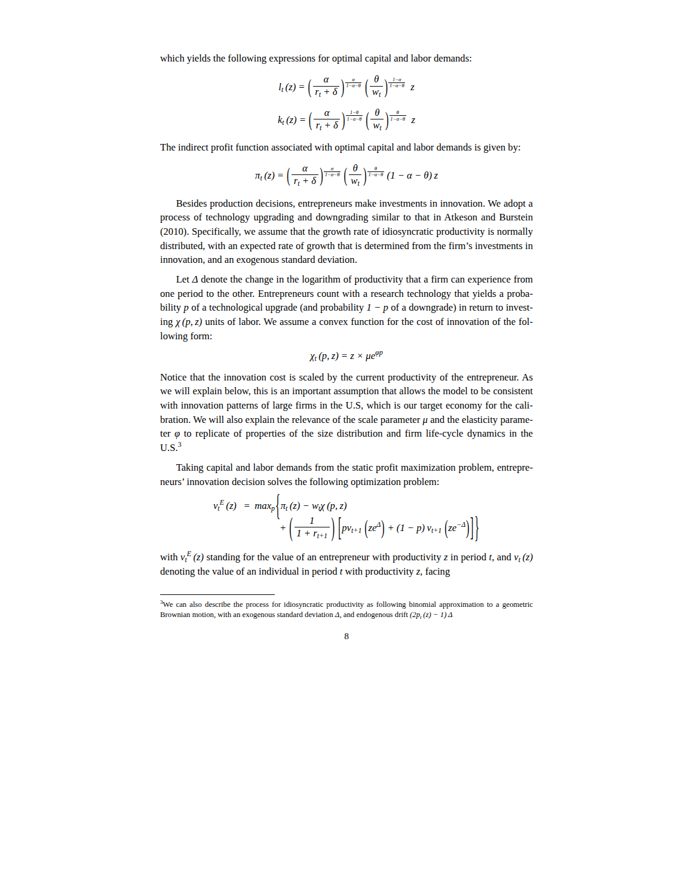which yields the following expressions for optimal capital and labor demands:
lt (z) = (αrt + δ)α 1−α−θ (θwt)1−α 1−α−θ z
kt (z) = (αrt + δ)1−θ 1−α−θ (θwt)θ 1−α−θ z
The indirect profit function associated with optimal capital and labor demands is given by:
πt (z) = (αrt + δ)α 1−α−θ (θwt)θ 1−α−θ (1 − α − θ) z
Besides production decisions, entrepreneurs make investments in innovation. We adopt a process of technology upgrading and downgrading similar to that in Atkeson and Burstein (2010). Specifically, we assume that the growth rate of idiosyncratic productivity is normally distributed, with an expected rate of growth that is determined from the firm’s investments in innovation, and an exogenous standard deviation.
Let Δ denote the change in the logarithm of productivity that a firm can experience from one period to the other. Entrepreneurs count with a research technology that yields a probability p of a technological upgrade (and probability 1 − p of a downgrade) in return to investing χ (p, z) units of labor. We assume a convex function for the cost of innovation of the following form:
χt (p, z) = z × μeφp
Notice that the innovation cost is scaled by the current productivity of the entrepreneur. As we will explain below, this is an important assumption that allows the model to be consistent with innovation patterns of large firms in the U.S, which is our target economy for the calibration. We will also explain the relevance of the scale parameter μ and the elasticity parameter φ to replicate of properties of the size distribution and firm life-cycle dynamics in the U.S.3
Taking capital and labor demands from the static profit maximization problem, entrepreneurs’ innovation decision solves the following optimization problem:
| v t E (z) | = | max p { π t (z) − w t χ (p, z) |
| | | + ( 1 1 + r t+1 ) [ pv t+1 ( ze Δ ) + (1 − p) v t+1 ( ze −Δ ) ] } |
with vtE (z) standing for the value of an entrepreneur with productivity z in period t, and vt (z) denoting the value of an individual in period t with productivity z, facing
3We can also describe the process for idiosyncratic productivity as following binomial approximation to a geometric Brownian motion, with an exogenous standard deviation Δ, and endogenous drift (2pt (z) − 1) Δ
8